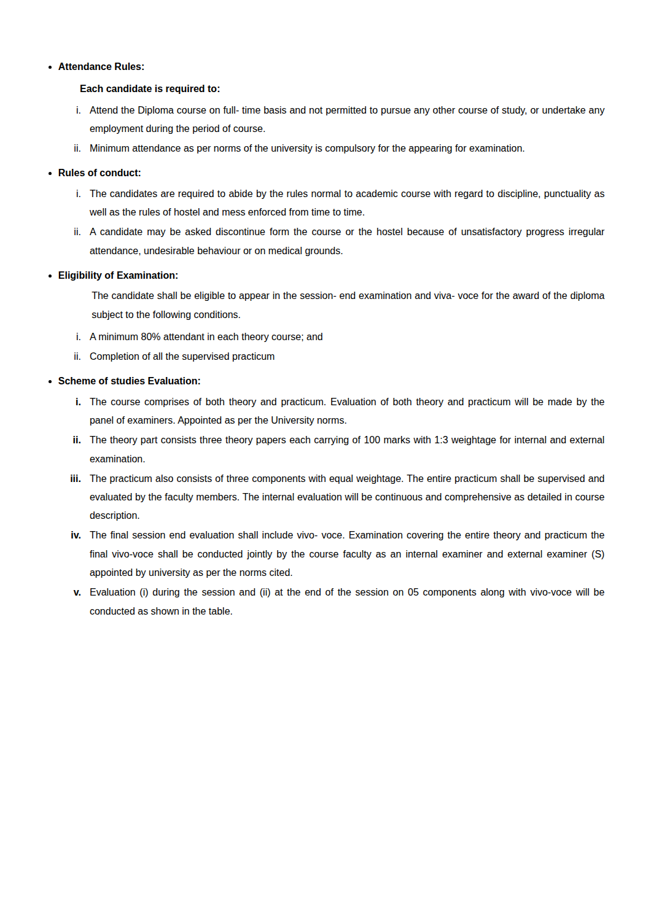Attendance Rules:
Each candidate is required to:
Attend the Diploma course on full- time basis and not permitted to pursue any other course of study, or undertake any employment during the period of course.
Minimum attendance as per norms of the university is compulsory for the appearing for examination.
Rules of conduct:
The candidates are required to abide by the rules normal to academic course with regard to discipline, punctuality as well as the rules of hostel and mess enforced from time to time.
A candidate may be asked discontinue form the course or the hostel because of unsatisfactory progress irregular attendance, undesirable behaviour or on medical grounds.
Eligibility of Examination:
The candidate shall be eligible to appear in the session- end examination and viva- voce for the award of the diploma subject to the following conditions.
A minimum 80% attendant in each theory course; and
Completion of all the supervised practicum
Scheme of studies Evaluation:
The course comprises of both theory and practicum. Evaluation of both theory and practicum will be made by the panel of examiners. Appointed as per the University norms.
The theory part consists three theory papers each carrying of 100 marks with 1:3 weightage for internal and external examination.
The practicum also consists of three components with equal weightage. The entire practicum shall be supervised and evaluated by the faculty members. The internal evaluation will be continuous and comprehensive as detailed in course description.
The final session end evaluation shall include vivo- voce. Examination covering the entire theory and practicum the final vivo-voce shall be conducted jointly by the course faculty as an internal examiner and external examiner (S) appointed by university as per the norms cited.
Evaluation (i) during the session and (ii) at the end of the session on 05 components along with vivo-voce will be conducted as shown in the table.